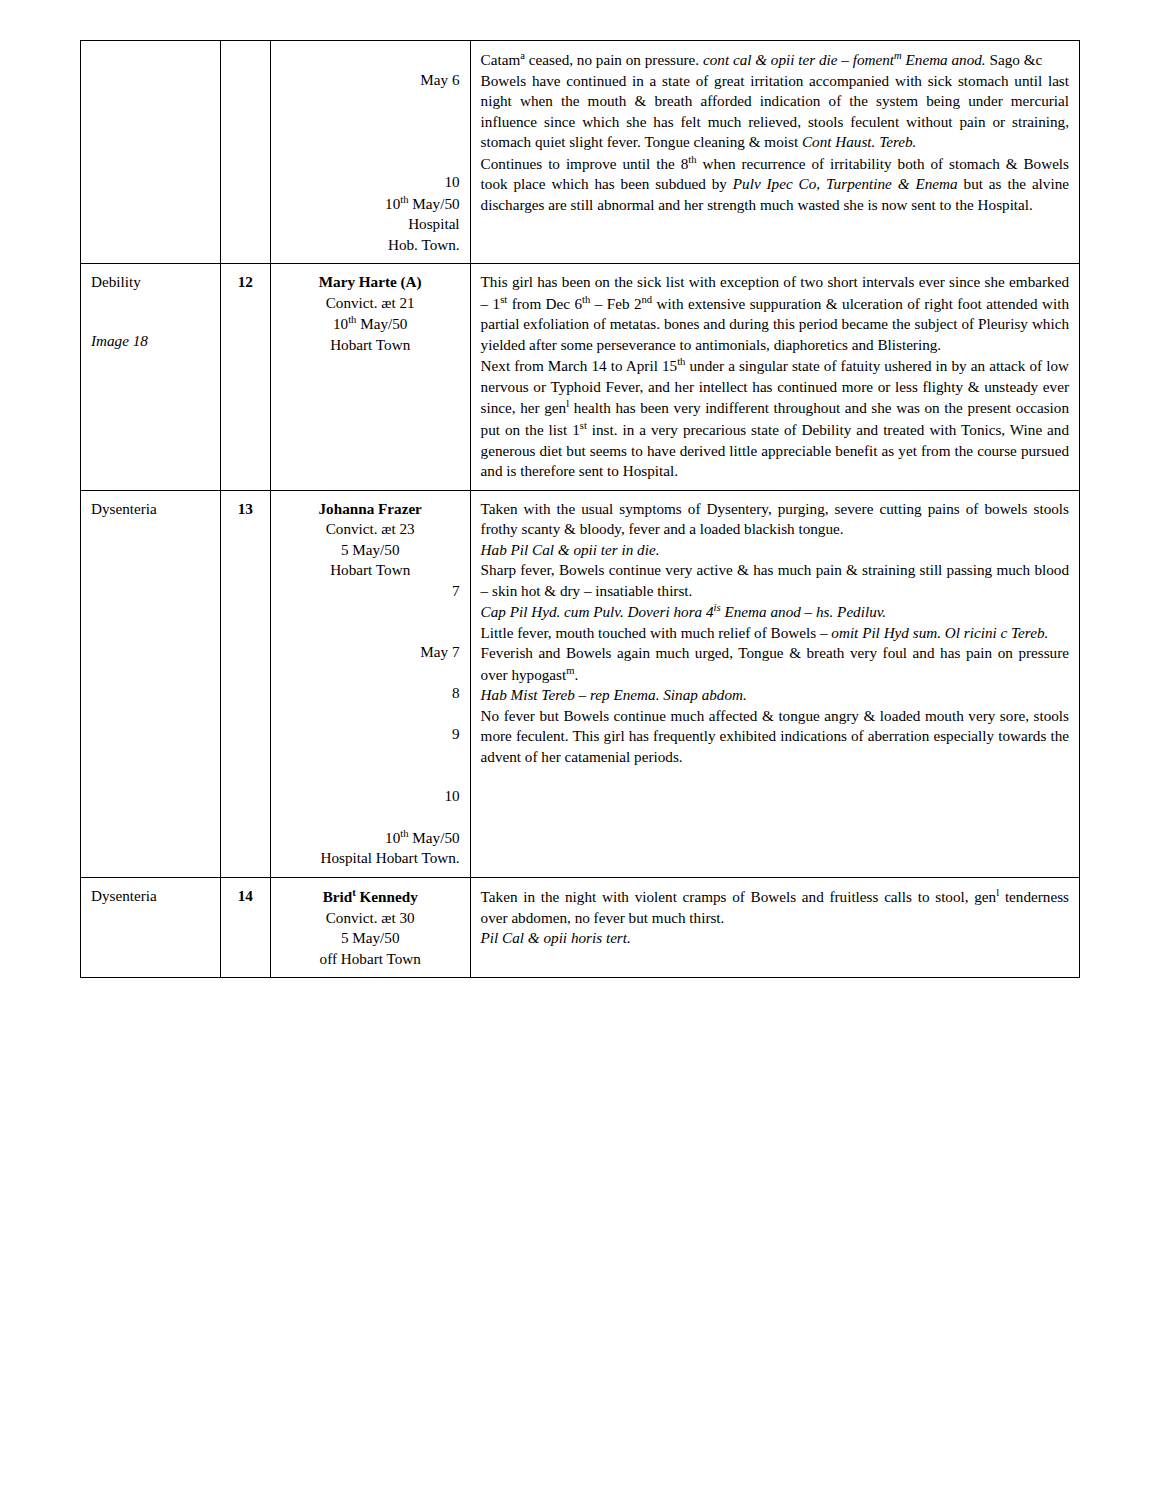| | | May 6 10 10 th May/50 Hospital Hob. Town. | Catam a ceased, no pain on pressure. cont cal & opii ter die – foment m Enema anod. Sago &c Bowels have continued in a state of great irritation accompanied with sick stomach until last night when the mouth & breath afforded indication of the system being under mercurial influence since which she has felt much relieved, stools feculent without pain or straining, stomach quiet slight fever. Tongue cleaning & moist Cont Haust. Tereb. Continues to improve until the 8 th when recurrence of irritability both of stomach & Bowels took place which has been subdued by Pulv Ipec Co, Turpentine & Enema but as the alvine discharges are still abnormal and her strength much wasted she is now sent to the Hospital. |
| Debility Image 18 | 12 | Mary Harte (A) Convict. æt 21 10 th May/50 Hobart Town | This girl has been on the sick list with exception of two short intervals ever since she embarked – 1 st from Dec 6 th – Feb 2 nd with extensive suppuration & ulceration of right foot attended with partial exfoliation of metatas. bones and during this period became the subject of Pleurisy which yielded after some perseverance to antimonials, diaphoretics and Blistering. Next from March 14 to April 15 th under a singular state of fatuity ushered in by an attack of low nervous or Typhoid Fever, and her intellect has continued more or less flighty & unsteady ever since, her gen l health has been very indifferent throughout and she was on the present occasion put on the list 1 st inst. in a very precarious state of Debility and treated with Tonics, Wine and generous diet but seems to have derived little appreciable benefit as yet from the course pursued and is therefore sent to Hospital. |
| Dysenteria | 13 | Johanna Frazer Convict. æt 23 5 May/50 Hobart Town 7 May 7 8 9 10 10 th May/50 Hospital Hobart Town. | Taken with the usual symptoms of Dysentery, purging, severe cutting pains of bowels stools frothy scanty & bloody, fever and a loaded blackish tongue. Hab Pil Cal & opii ter in die. Sharp fever, Bowels continue very active & has much pain & straining still passing much blood – skin hot & dry – insatiable thirst. Cap Pil Hyd. cum Pulv. Doveri hora 4 is Enema anod – hs. Pediluv. Little fever, mouth touched with much relief of Bowels – omit Pil Hyd sum. Ol ricini c Tereb. Feverish and Bowels again much urged, Tongue & breath very foul and has pain on pressure over hypogast m . Hab Mist Tereb – rep Enema. Sinap abdom. No fever but Bowels continue much affected & tongue angry & loaded mouth very sore, stools more feculent. This girl has frequently exhibited indications of aberration especially towards the advent of her catamenial periods. |
| Dysenteria | 14 | Brid t Kennedy Convict. æt 30 5 May/50 off Hobart Town | Taken in the night with violent cramps of Bowels and fruitless calls to stool, gen l tenderness over abdomen, no fever but much thirst. Pil Cal & opii horis tert. |